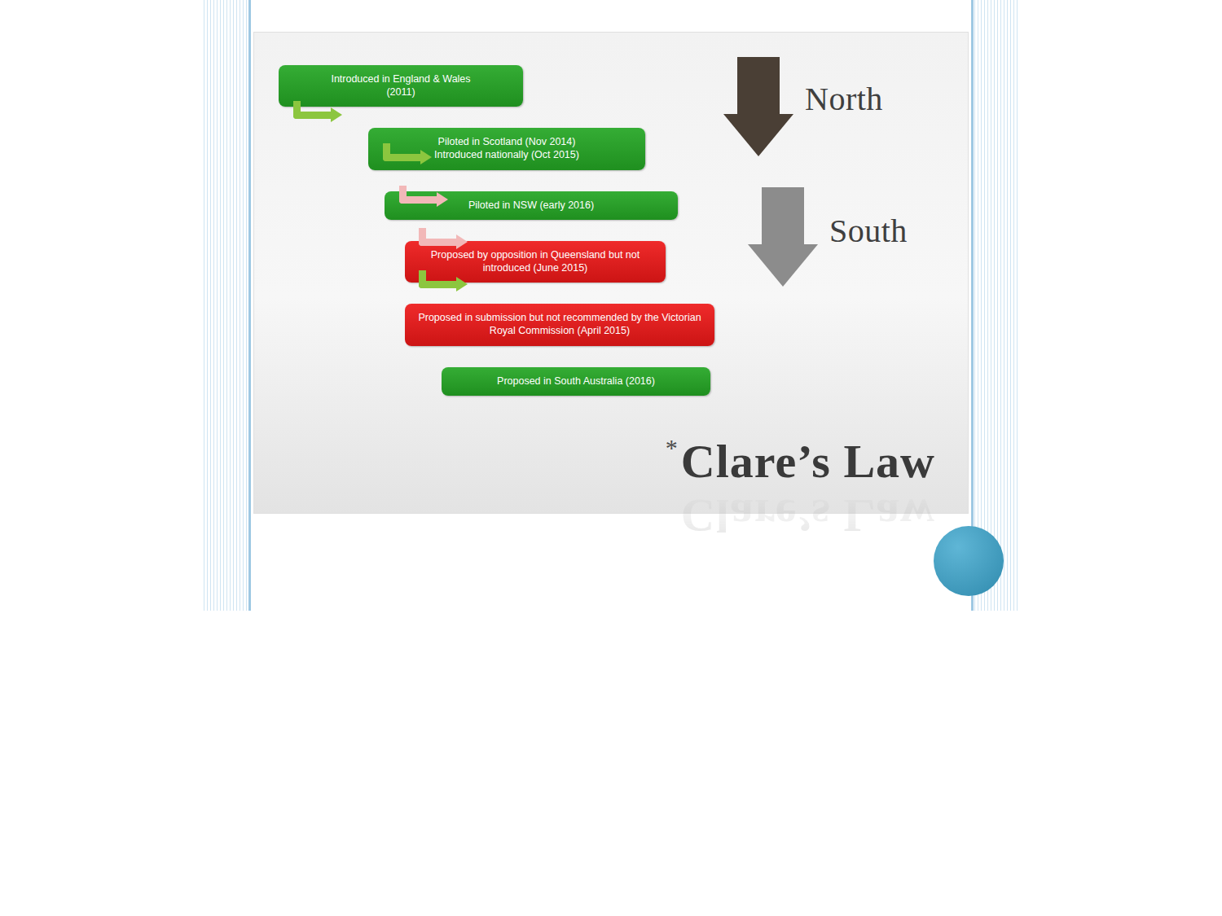Introduced in England & Wales
(2011)
Piloted in Scotland (Nov 2014)
Introduced nationally (Oct 2015)
Piloted in NSW (early 2016)
Proposed by opposition in Queensland but not introduced (June 2015)
Proposed in submission but not recommended by the Victorian Royal Commission (April 2015)
Proposed in South Australia (2016)
North South
*Clare’s LawClare’s Law